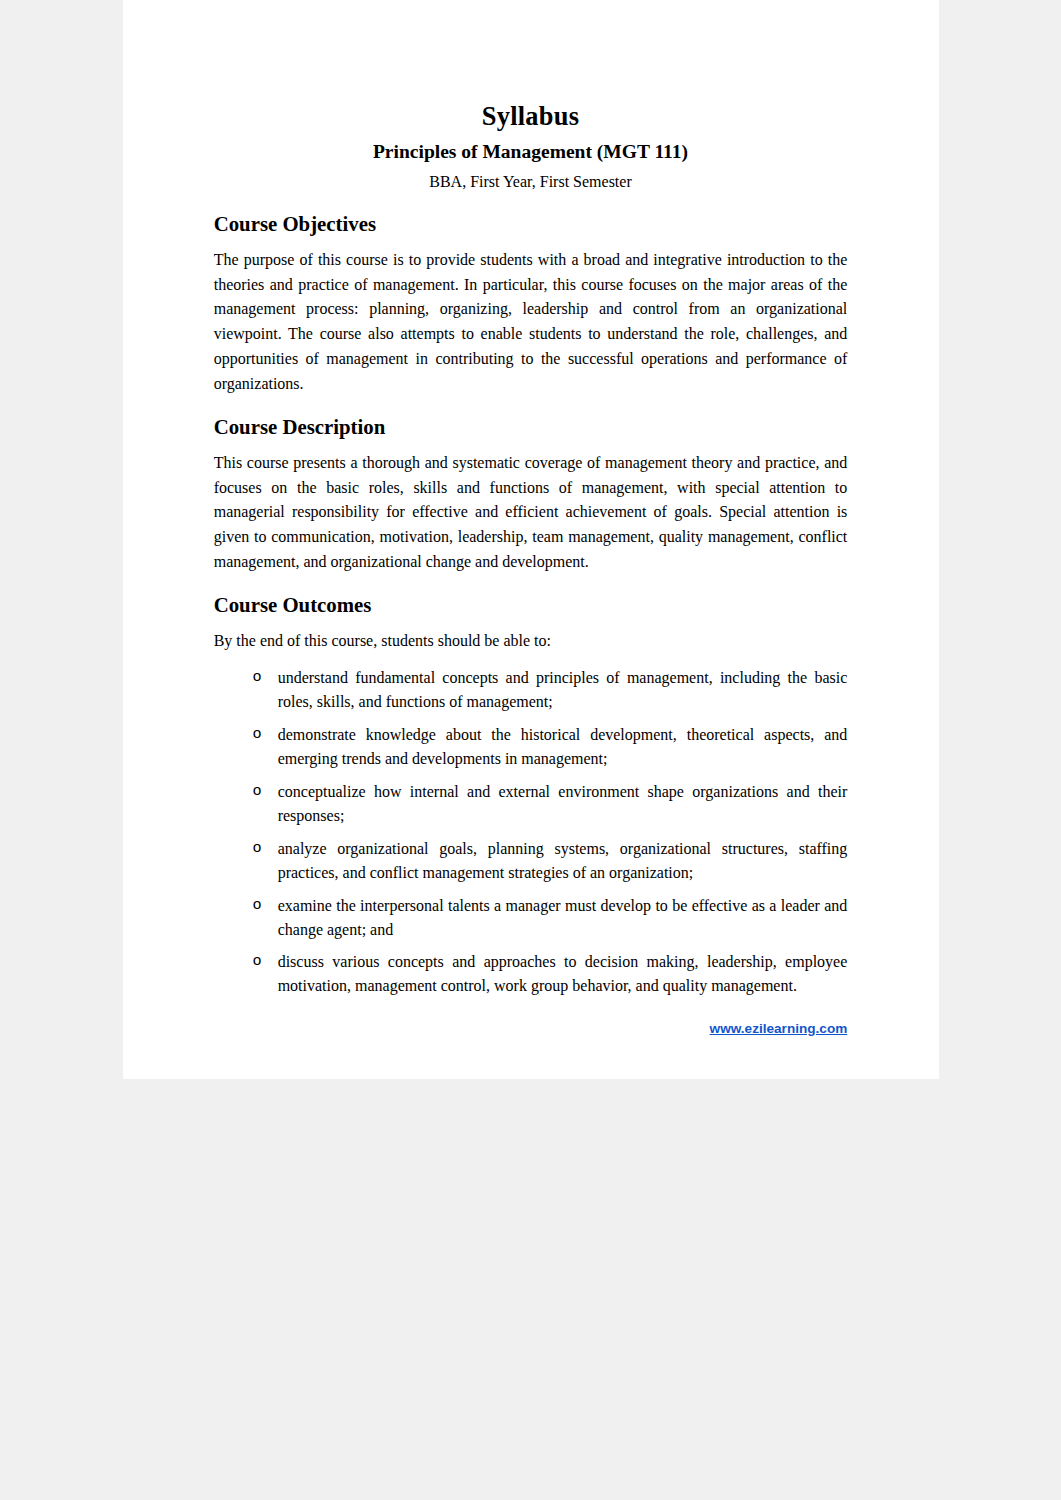Syllabus
Principles of Management (MGT 111)
BBA, First Year, First Semester
Course Objectives
The purpose of this course is to provide students with a broad and integrative introduction to the theories and practice of management. In particular, this course focuses on the major areas of the management process: planning, organizing, leadership and control from an organizational viewpoint. The course also attempts to enable students to understand the role, challenges, and opportunities of management in contributing to the successful operations and performance of organizations.
Course Description
This course presents a thorough and systematic coverage of management theory and practice, and focuses on the basic roles, skills and functions of management, with special attention to managerial responsibility for effective and efficient achievement of goals. Special attention is given to communication, motivation, leadership, team management, quality management, conflict management, and organizational change and development.
Course Outcomes
By the end of this course, students should be able to:
understand fundamental concepts and principles of management, including the basic roles, skills, and functions of management;
demonstrate knowledge about the historical development, theoretical aspects, and emerging trends and developments in management;
conceptualize how internal and external environment shape organizations and their responses;
analyze organizational goals, planning systems, organizational structures, staffing practices, and conflict management strategies of an organization;
examine the interpersonal talents a manager must develop to be effective as a leader and change agent; and
discuss various concepts and approaches to decision making, leadership, employee motivation, management control, work group behavior, and quality management.
www.ezilearning.com